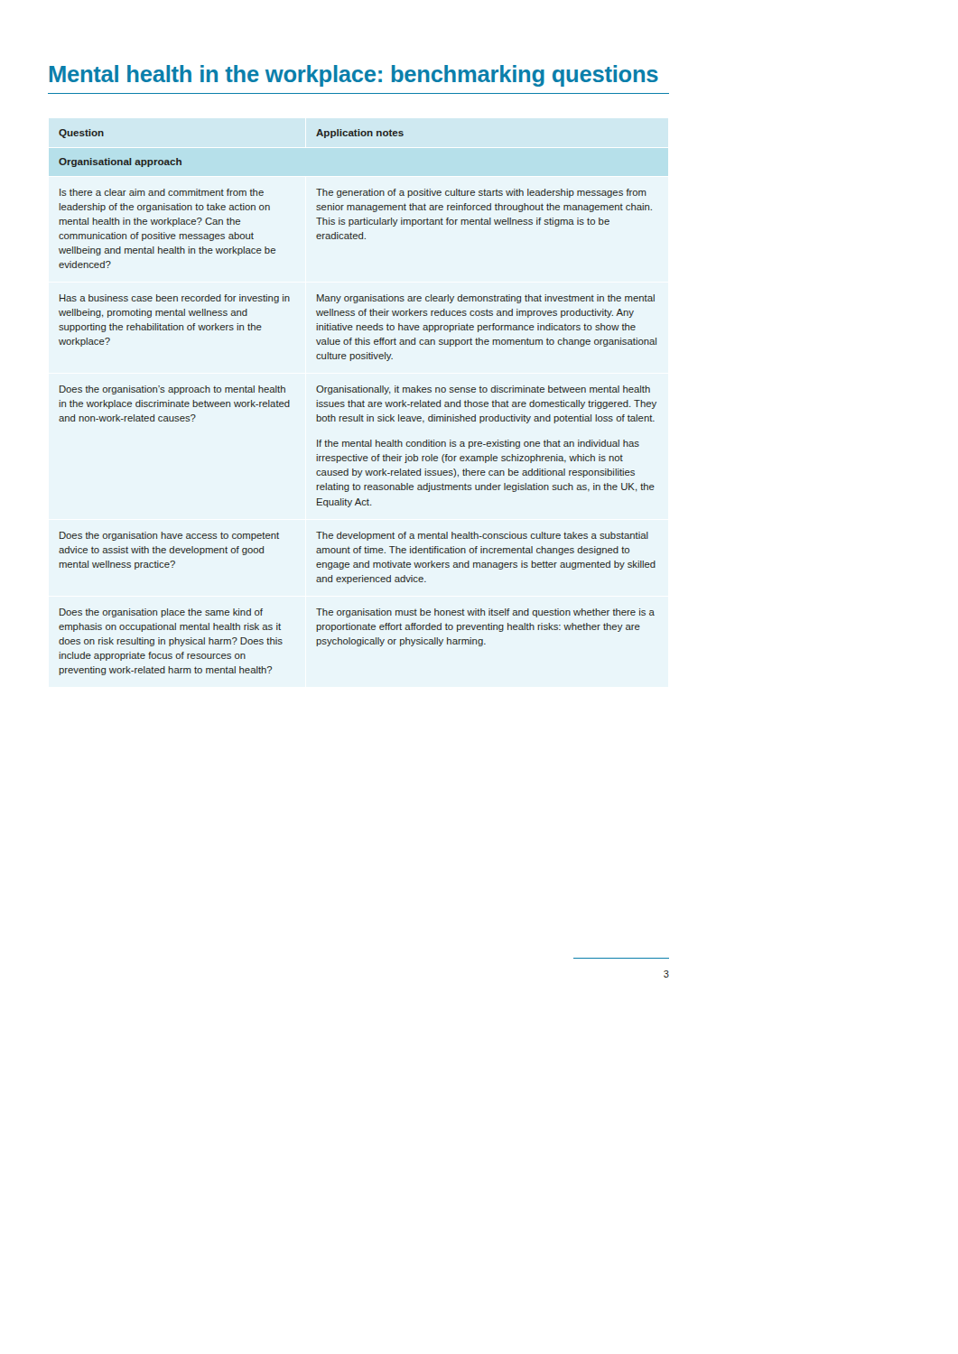Mental health in the workplace: benchmarking questions
| Question | Application notes |
| --- | --- |
| Organisational approach |
| Is there a clear aim and commitment from the leadership of the organisation to take action on mental health in the workplace? Can the communication of positive messages about wellbeing and mental health in the workplace be evidenced? | The generation of a positive culture starts with leadership messages from senior management that are reinforced throughout the management chain. This is particularly important for mental wellness if stigma is to be eradicated. |
| Has a business case been recorded for investing in wellbeing, promoting mental wellness and supporting the rehabilitation of workers in the workplace? | Many organisations are clearly demonstrating that investment in the mental wellness of their workers reduces costs and improves productivity. Any initiative needs to have appropriate performance indicators to show the value of this effort and can support the momentum to change organisational culture positively. |
| Does the organisation’s approach to mental health in the workplace discriminate between work-related and non-work-related causes? | Organisationally, it makes no sense to discriminate between mental health issues that are work-related and those that are domestically triggered. They both result in sick leave, diminished productivity and potential loss of talent. If the mental health condition is a pre-existing one that an individual has irrespective of their job role (for example schizophrenia, which is not caused by work-related issues), there can be additional responsibilities relating to reasonable adjustments under legislation such as, in the UK, the Equality Act. |
| Does the organisation have access to competent advice to assist with the development of good mental wellness practice? | The development of a mental health-conscious culture takes a substantial amount of time. The identification of incremental changes designed to engage and motivate workers and managers is better augmented by skilled and experienced advice. |
| Does the organisation place the same kind of emphasis on occupational mental health risk as it does on risk resulting in physical harm? Does this include appropriate focus of resources on preventing work-related harm to mental health? | The organisation must be honest with itself and question whether there is a proportionate effort afforded to preventing health risks: whether they are psychologically or physically harming. |
3